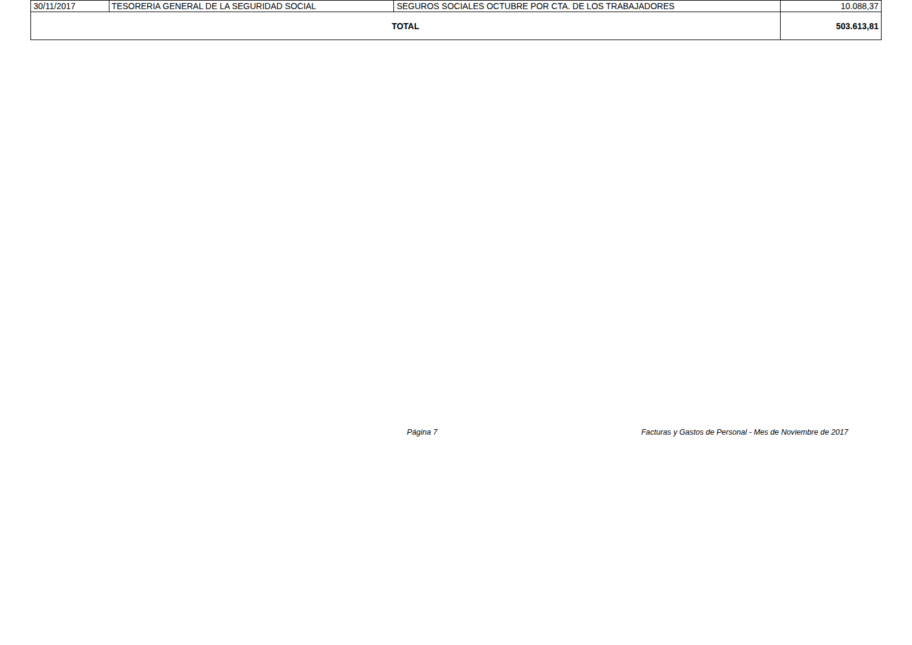| 30/11/2017 | TESORERIA GENERAL DE LA SEGURIDAD SOCIAL | SEGUROS SOCIALES OCTUBRE POR CTA. DE LOS TRABAJADORES | 10.088,37 |
| TOTAL | 503.613,81 |
Página 7 Facturas y Gastos de Personal - Mes de Noviembre de 2017